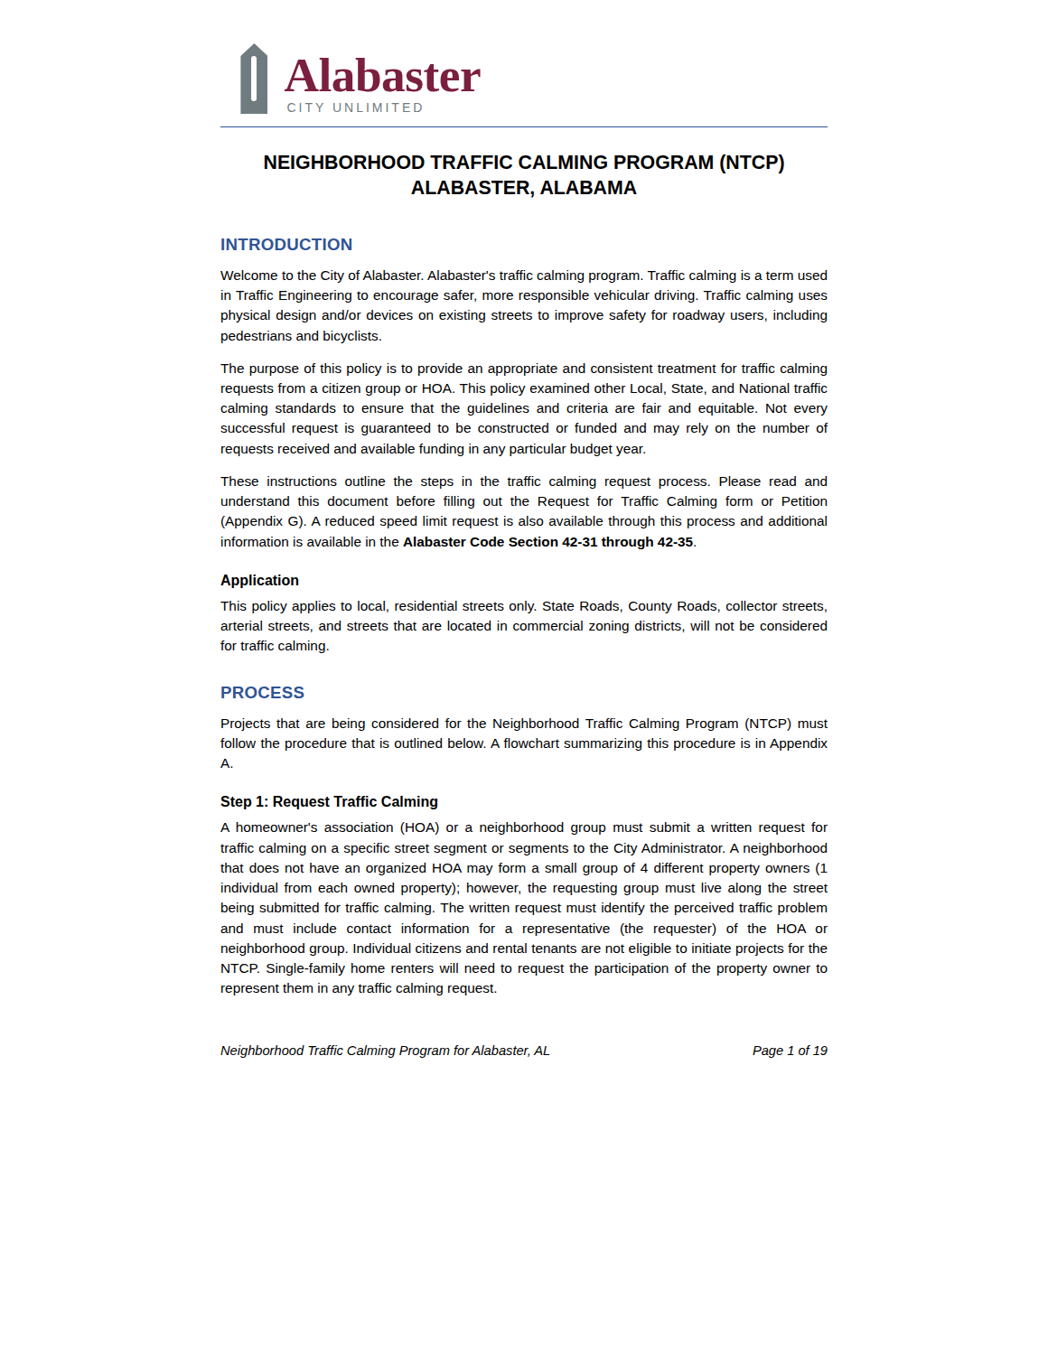Alabaster
CITY UNLIMITED
NEIGHBORHOOD TRAFFIC CALMING PROGRAM (NTCP)
ALABASTER, ALABAMA
INTRODUCTION
Welcome to the City of Alabaster. Alabaster's traffic calming program. Traffic calming is a term used in Traffic Engineering to encourage safer, more responsible vehicular driving. Traffic calming uses physical design and/or devices on existing streets to improve safety for roadway users, including pedestrians and bicyclists.
The purpose of this policy is to provide an appropriate and consistent treatment for traffic calming requests from a citizen group or HOA. This policy examined other Local, State, and National traffic calming standards to ensure that the guidelines and criteria are fair and equitable. Not every successful request is guaranteed to be constructed or funded and may rely on the number of requests received and available funding in any particular budget year.
These instructions outline the steps in the traffic calming request process. Please read and understand this document before filling out the Request for Traffic Calming form or Petition (Appendix G). A reduced speed limit request is also available through this process and additional information is available in the Alabaster Code Section 42-31 through 42-35.
Application
This policy applies to local, residential streets only. State Roads, County Roads, collector streets, arterial streets, and streets that are located in commercial zoning districts, will not be considered for traffic calming.
PROCESS
Projects that are being considered for the Neighborhood Traffic Calming Program (NTCP) must follow the procedure that is outlined below. A flowchart summarizing this procedure is in Appendix A.
Step 1: Request Traffic Calming
A homeowner's association (HOA) or a neighborhood group must submit a written request for traffic calming on a specific street segment or segments to the City Administrator. A neighborhood that does not have an organized HOA may form a small group of 4 different property owners (1 individual from each owned property); however, the requesting group must live along the street being submitted for traffic calming. The written request must identify the perceived traffic problem and must include contact information for a representative (the requester) of the HOA or neighborhood group. Individual citizens and rental tenants are not eligible to initiate projects for the NTCP. Single-family home renters will need to request the participation of the property owner to represent them in any traffic calming request.
Neighborhood Traffic Calming Program for Alabaster, AL Page 1 of 19